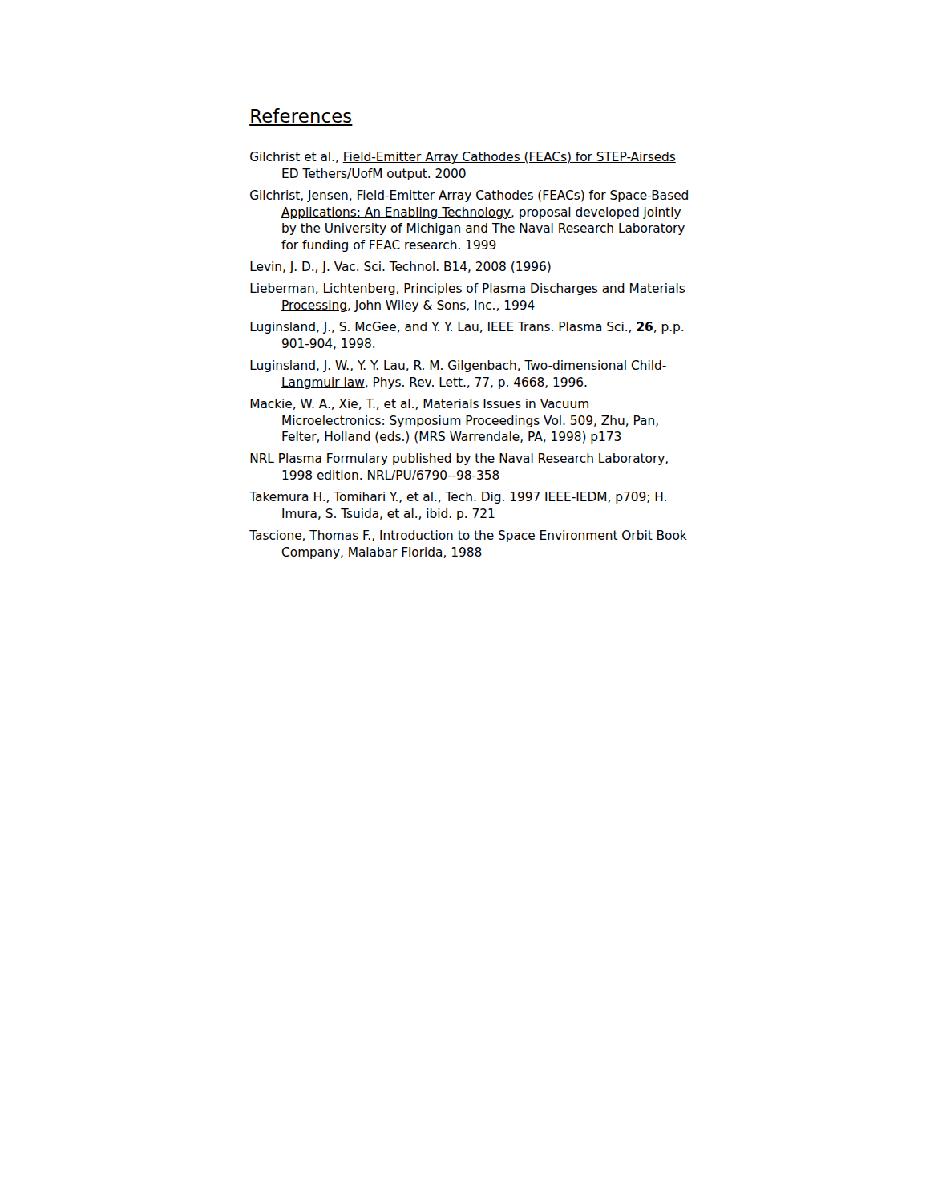References
Gilchrist et al., Field-Emitter Array Cathodes (FEACs) for STEP-Airseds ED Tethers/UofM output. 2000
Gilchrist, Jensen, Field-Emitter Array Cathodes (FEACs) for Space-Based Applications: An Enabling Technology, proposal developed jointly by the University of Michigan and The Naval Research Laboratory for funding of FEAC research. 1999
Levin, J. D., J. Vac. Sci. Technol. B14, 2008 (1996)
Lieberman, Lichtenberg, Principles of Plasma Discharges and Materials Processing, John Wiley & Sons, Inc., 1994
Luginsland, J., S. McGee, and Y. Y. Lau, IEEE Trans. Plasma Sci., 26, p.p. 901-904, 1998.
Luginsland, J. W., Y. Y. Lau, R. M. Gilgenbach, Two-dimensional Child-Langmuir law, Phys. Rev. Lett., 77, p. 4668, 1996.
Mackie, W. A., Xie, T., et al., Materials Issues in Vacuum Microelectronics: Symposium Proceedings Vol. 509, Zhu, Pan, Felter, Holland (eds.) (MRS Warrendale, PA, 1998) p173
NRL Plasma Formulary published by the Naval Research Laboratory, 1998 edition. NRL/PU/6790--98-358
Takemura H., Tomihari Y., et al., Tech. Dig. 1997 IEEE-IEDM, p709; H. Imura, S. Tsuida, et al., ibid. p. 721
Tascione, Thomas F., Introduction to the Space Environment Orbit Book Company, Malabar Florida, 1988